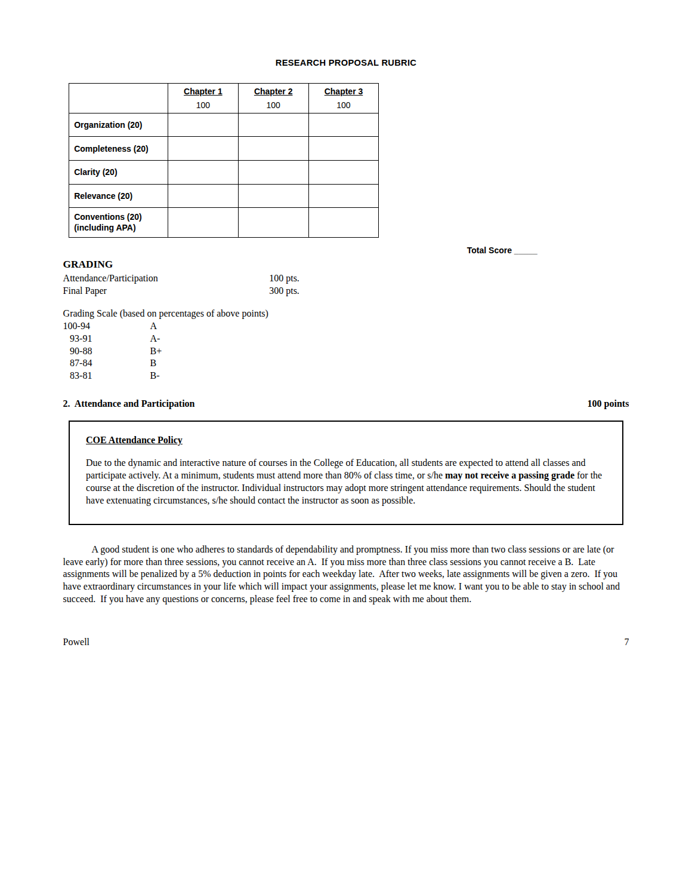RESEARCH PROPOSAL RUBRIC
| | Chapter 1 100 | Chapter 2 100 | Chapter 3 100 |
| --- | --- | --- | --- |
| Organization (20) | | | |
| Completeness (20) | | | |
| Clarity (20) | | | |
| Relevance (20) | | | |
| Conventions (20) (including APA) | | | |
Total Score _____
GRADING
| Attendance/Participation | 100 pts. |
| Final Paper | 300 pts. |
Grading Scale (based on percentages of above points)
| 100-94 | A |
| 93-91 | A- |
| 90-88 | B+ |
| 87-84 | B |
| 83-81 | B- |
2. Attendance and Participation 100 points
COE Attendance Policy
Due to the dynamic and interactive nature of courses in the College of Education, all students are expected to attend all classes and participate actively. At a minimum, students must attend more than 80% of class time, or s/he may not receive a passing grade for the course at the discretion of the instructor. Individual instructors may adopt more stringent attendance requirements. Should the student have extenuating circumstances, s/he should contact the instructor as soon as possible.
A good student is one who adheres to standards of dependability and promptness. If you miss more than two class sessions or are late (or leave early) for more than three sessions, you cannot receive an A. If you miss more than three class sessions you cannot receive a B. Late assignments will be penalized by a 5% deduction in points for each weekday late. After two weeks, late assignments will be given a zero. If you have extraordinary circumstances in your life which will impact your assignments, please let me know. I want you to be able to stay in school and succeed. If you have any questions or concerns, please feel free to come in and speak with me about them.
Powell 7